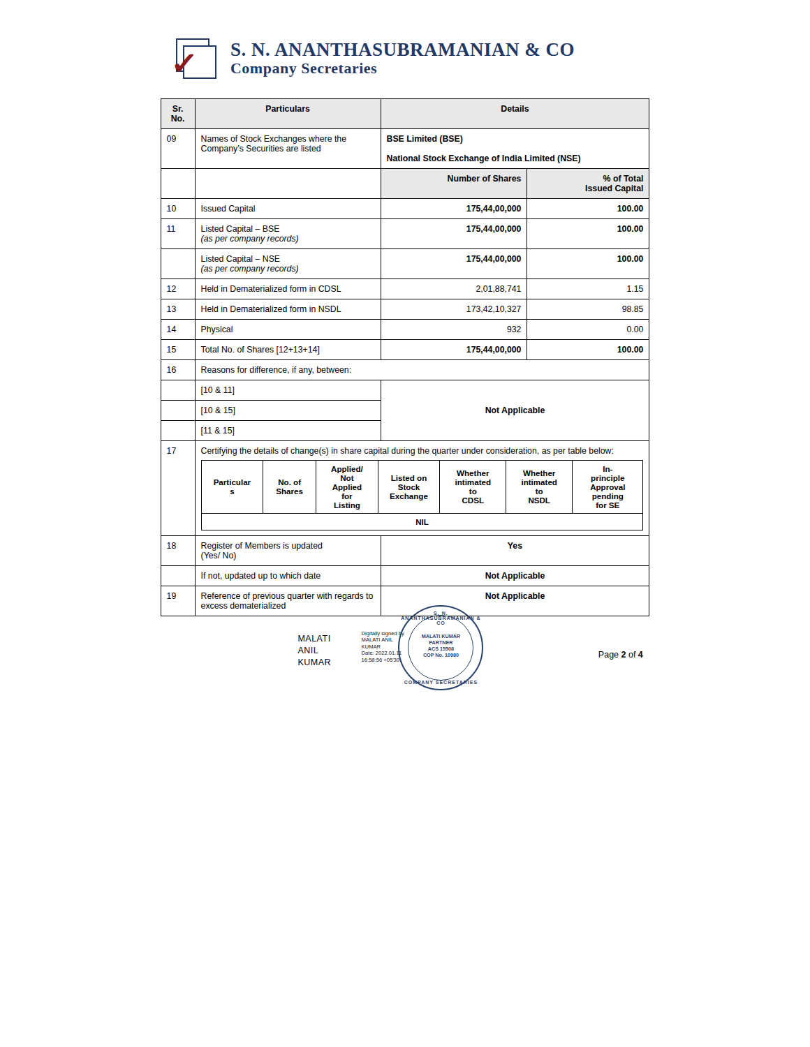✓
S. N. ANANTHASUBRAMANIAN & CO
Company Secretaries
| Sr. No. | Particulars | Details |
| 09 | Names of Stock Exchanges where the Company’s Securities are listed | BSE Limited (BSE) National Stock Exchange of India Limited (NSE) |
| | | Number of Shares | % of Total Issued Capital |
| 10 | Issued Capital | 175,44,00,000 | 100.00 |
| 11 | Listed Capital – BSE (as per company records) | 175,44,00,000 | 100.00 |
| | Listed Capital – NSE (as per company records) | 175,44,00,000 | 100.00 |
| 12 | Held in Dematerialized form in CDSL | 2,01,88,741 | 1.15 |
| 13 | Held in Dematerialized form in NSDL | 173,42,10,327 | 98.85 |
| 14 | Physical | 932 | 0.00 |
| 15 | Total No. of Shares [12+13+14] | 175,44,00,000 | 100.00 |
| 16 | Reasons for difference, if any, between: |
| | [10 & 11] | Not Applicable |
| | [10 & 15] |
| | [11 & 15] |
| 17 | Certifying the details of change(s) in share capital during the quarter under consideration, as per table below: / Particular s / No. of Shares / Applied/ Not Applied for Listing / Listed on Stock Exchange / Whether intimated to CDSL / Whether intimated to NSDL / In- principle Approval pending for SE / / --- / --- / --- / --- / --- / --- / --- / / NIL / |
| 18 | Register of Members is updated (Yes/ No) | Yes |
| | If not, updated up to which date | Not Applicable |
| 19 | Reference of previous quarter with regards to excess dematerialized | Not Applicable |
Digitally signed by
MALATI ANIL
KUMAR
Date: 2022.01.11
16:58:56 +05'30'
MALATI
ANIL
KUMAR
S. N. ANANTHASUBRAMANIAN & CO
MALATI KUMAR
PARTNER
ACS 15508
COP No. 10980
COMPANY SECRETARIES
Page 2 of 4